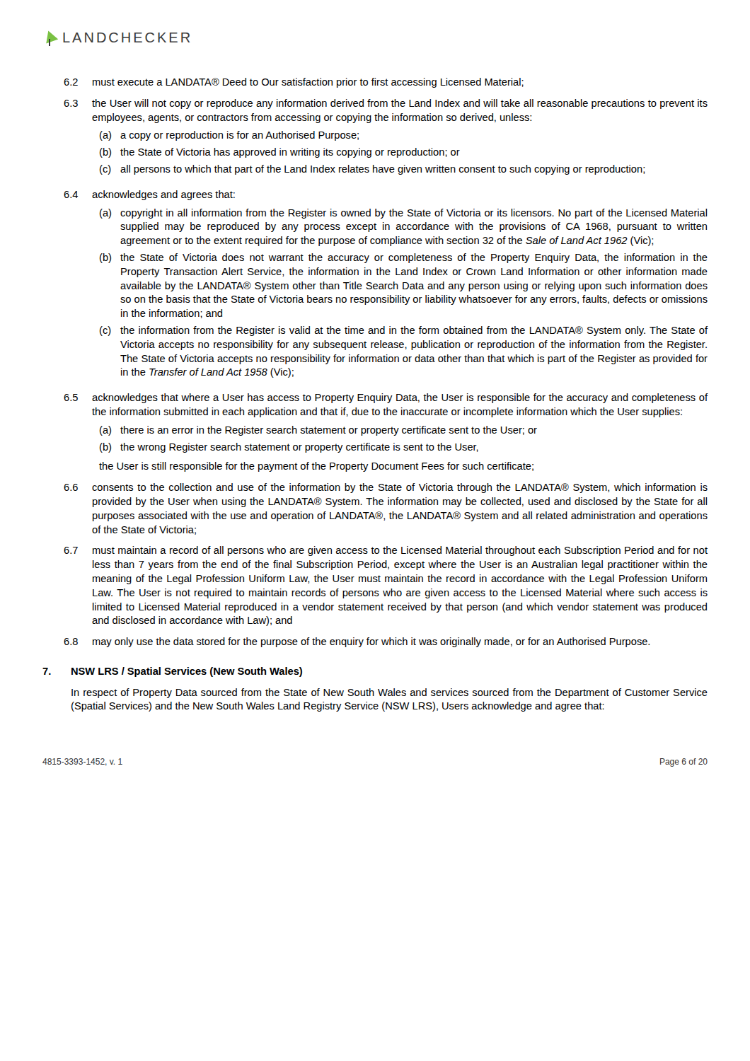LANDCHECKER
6.2
must execute a LANDATA® Deed to Our satisfaction prior to first accessing Licensed Material;
6.3
the User will not copy or reproduce any information derived from the Land Index and will take all reasonable precautions to prevent its employees, agents, or contractors from accessing or copying the information so derived, unless:
(a)
a copy or reproduction is for an Authorised Purpose;
(b)
the State of Victoria has approved in writing its copying or reproduction; or
(c)
all persons to which that part of the Land Index relates have given written consent to such copying or reproduction;
6.4
acknowledges and agrees that:
(a)
copyright in all information from the Register is owned by the State of Victoria or its licensors. No part of the Licensed Material supplied may be reproduced by any process except in accordance with the provisions of CA 1968, pursuant to written agreement or to the extent required for the purpose of compliance with section 32 of the Sale of Land Act 1962 (Vic);
(b)
the State of Victoria does not warrant the accuracy or completeness of the Property Enquiry Data, the information in the Property Transaction Alert Service, the information in the Land Index or Crown Land Information or other information made available by the LANDATA® System other than Title Search Data and any person using or relying upon such information does so on the basis that the State of Victoria bears no responsibility or liability whatsoever for any errors, faults, defects or omissions in the information; and
(c)
the information from the Register is valid at the time and in the form obtained from the LANDATA® System only. The State of Victoria accepts no responsibility for any subsequent release, publication or reproduction of the information from the Register. The State of Victoria accepts no responsibility for information or data other than that which is part of the Register as provided for in the Transfer of Land Act 1958 (Vic);
6.5
acknowledges that where a User has access to Property Enquiry Data, the User is responsible for the accuracy and completeness of the information submitted in each application and that if, due to the inaccurate or incomplete information which the User supplies:
(a)
there is an error in the Register search statement or property certificate sent to the User; or
(b)
the wrong Register search statement or property certificate is sent to the User,
the User is still responsible for the payment of the Property Document Fees for such certificate;
6.6
consents to the collection and use of the information by the State of Victoria through the LANDATA® System, which information is provided by the User when using the LANDATA® System. The information may be collected, used and disclosed by the State for all purposes associated with the use and operation of LANDATA®, the LANDATA® System and all related administration and operations of the State of Victoria;
6.7
must maintain a record of all persons who are given access to the Licensed Material throughout each Subscription Period and for not less than 7 years from the end of the final Subscription Period, except where the User is an Australian legal practitioner within the meaning of the Legal Profession Uniform Law, the User must maintain the record in accordance with the Legal Profession Uniform Law. The User is not required to maintain records of persons who are given access to the Licensed Material where such access is limited to Licensed Material reproduced in a vendor statement received by that person (and which vendor statement was produced and disclosed in accordance with Law); and
6.8
may only use the data stored for the purpose of the enquiry for which it was originally made, or for an Authorised Purpose.
7.
NSW LRS / Spatial Services (New South Wales)
In respect of Property Data sourced from the State of New South Wales and services sourced from the Department of Customer Service (Spatial Services) and the New South Wales Land Registry Service (NSW LRS), Users acknowledge and agree that:
4815-3393-1452, v. 1
Page 6 of 20